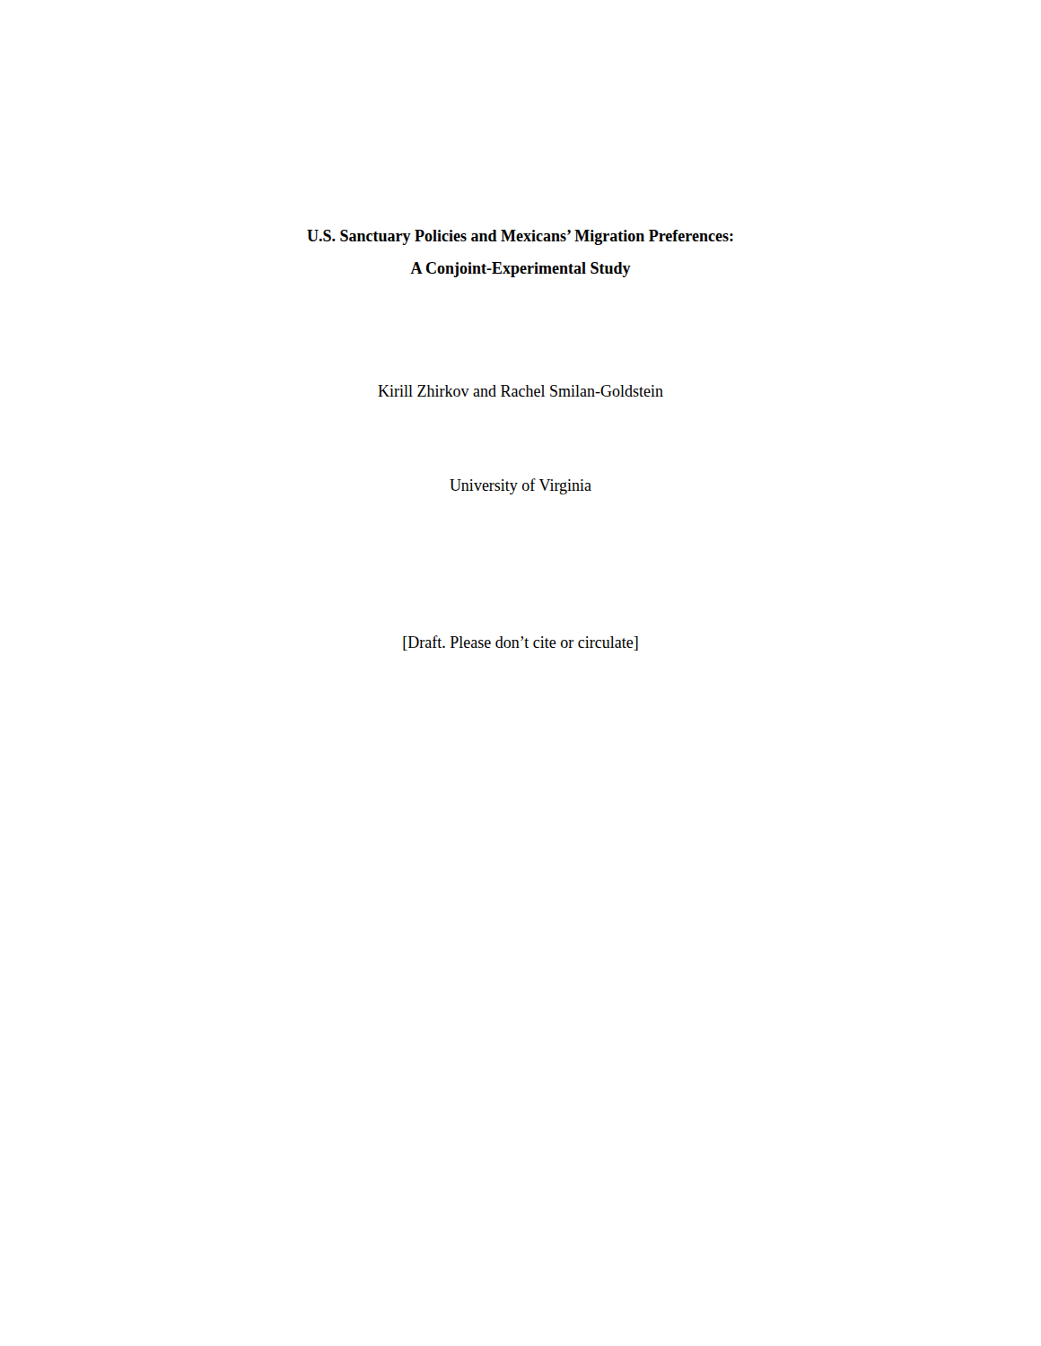U.S. Sanctuary Policies and Mexicans’ Migration Preferences:
A Conjoint-Experimental Study
Kirill Zhirkov and Rachel Smilan-Goldstein
University of Virginia
[Draft. Please don’t cite or circulate]